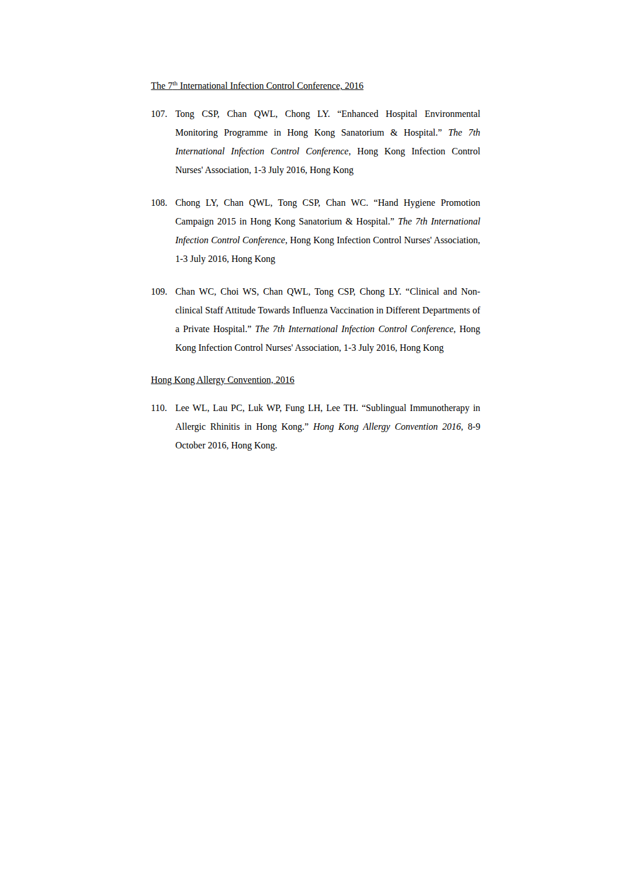The 7th International Infection Control Conference, 2016
107. Tong CSP, Chan QWL, Chong LY. “Enhanced Hospital Environmental Monitoring Programme in Hong Kong Sanatorium & Hospital.” The 7th International Infection Control Conference, Hong Kong Infection Control Nurses' Association, 1-3 July 2016, Hong Kong
108. Chong LY, Chan QWL, Tong CSP, Chan WC. “Hand Hygiene Promotion Campaign 2015 in Hong Kong Sanatorium & Hospital.” The 7th International Infection Control Conference, Hong Kong Infection Control Nurses' Association, 1-3 July 2016, Hong Kong
109. Chan WC, Choi WS, Chan QWL, Tong CSP, Chong LY. “Clinical and Non-clinical Staff Attitude Towards Influenza Vaccination in Different Departments of a Private Hospital.” The 7th International Infection Control Conference, Hong Kong Infection Control Nurses' Association, 1-3 July 2016, Hong Kong
Hong Kong Allergy Convention, 2016
110. Lee WL, Lau PC, Luk WP, Fung LH, Lee TH. “Sublingual Immunotherapy in Allergic Rhinitis in Hong Kong.” Hong Kong Allergy Convention 2016, 8-9 October 2016, Hong Kong.